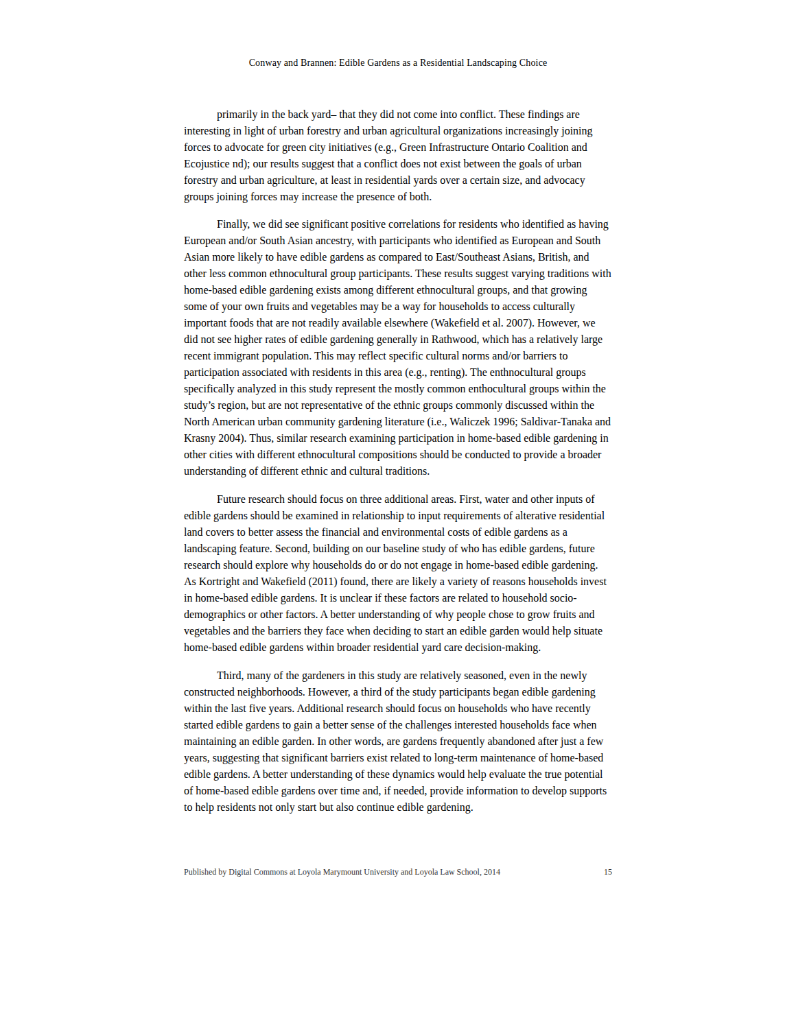Conway and Brannen: Edible Gardens as a Residential Landscaping Choice
primarily in the back yard– that they did not come into conflict. These findings are interesting in light of urban forestry and urban agricultural organizations increasingly joining forces to advocate for green city initiatives (e.g., Green Infrastructure Ontario Coalition and Ecojustice nd); our results suggest that a conflict does not exist between the goals of urban forestry and urban agriculture, at least in residential yards over a certain size, and advocacy groups joining forces may increase the presence of both.
Finally, we did see significant positive correlations for residents who identified as having European and/or South Asian ancestry, with participants who identified as European and South Asian more likely to have edible gardens as compared to East/Southeast Asians, British, and other less common ethnocultural group participants. These results suggest varying traditions with home-based edible gardening exists among different ethnocultural groups, and that growing some of your own fruits and vegetables may be a way for households to access culturally important foods that are not readily available elsewhere (Wakefield et al. 2007). However, we did not see higher rates of edible gardening generally in Rathwood, which has a relatively large recent immigrant population. This may reflect specific cultural norms and/or barriers to participation associated with residents in this area (e.g., renting). The enthnocultural groups specifically analyzed in this study represent the mostly common enthocultural groups within the study’s region, but are not representative of the ethnic groups commonly discussed within the North American urban community gardening literature (i.e., Waliczek 1996; Saldivar-Tanaka and Krasny 2004). Thus, similar research examining participation in home-based edible gardening in other cities with different ethnocultural compositions should be conducted to provide a broader understanding of different ethnic and cultural traditions.
Future research should focus on three additional areas. First, water and other inputs of edible gardens should be examined in relationship to input requirements of alterative residential land covers to better assess the financial and environmental costs of edible gardens as a landscaping feature. Second, building on our baseline study of who has edible gardens, future research should explore why households do or do not engage in home-based edible gardening. As Kortright and Wakefield (2011) found, there are likely a variety of reasons households invest in home-based edible gardens. It is unclear if these factors are related to household socio-demographics or other factors. A better understanding of why people chose to grow fruits and vegetables and the barriers they face when deciding to start an edible garden would help situate home-based edible gardens within broader residential yard care decision-making.
Third, many of the gardeners in this study are relatively seasoned, even in the newly constructed neighborhoods. However, a third of the study participants began edible gardening within the last five years. Additional research should focus on households who have recently started edible gardens to gain a better sense of the challenges interested households face when maintaining an edible garden. In other words, are gardens frequently abandoned after just a few years, suggesting that significant barriers exist related to long-term maintenance of home-based edible gardens. A better understanding of these dynamics would help evaluate the true potential of home-based edible gardens over time and, if needed, provide information to develop supports to help residents not only start but also continue edible gardening.
Published by Digital Commons at Loyola Marymount University and Loyola Law School, 2014 15